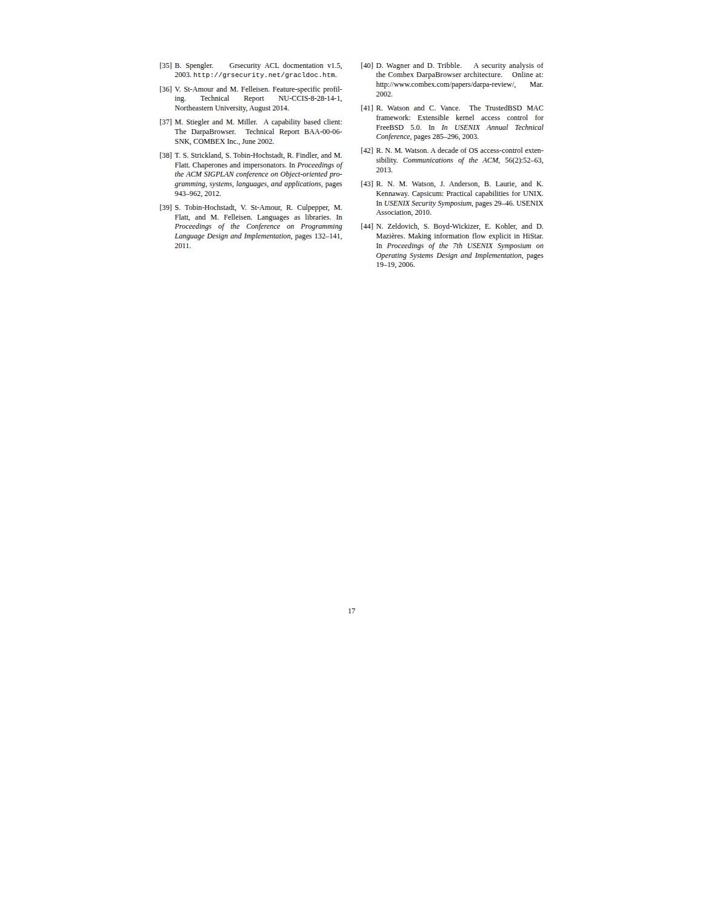[35] B. Spengler. Grsecurity ACL docmentation v1.5, 2003. http://grsecurity.net/gracldoc.htm.
[36] V. St-Amour and M. Felleisen. Feature-specific profiling. Technical Report NU-CCIS-8-28-14-1, Northeastern University, August 2014.
[37] M. Stiegler and M. Miller. A capability based client: The DarpaBrowser. Technical Report BAA-00-06-SNK, COMBEX Inc., June 2002.
[38] T. S. Strickland, S. Tobin-Hochstadt, R. Findler, and M. Flatt. Chaperones and impersonators. In Proceedings of the ACM SIGPLAN conference on Object-oriented programming, systems, languages, and applications, pages 943–962, 2012.
[39] S. Tobin-Hochstadt, V. St-Amour, R. Culpepper, M. Flatt, and M. Felleisen. Languages as libraries. In Proceedings of the Conference on Programming Language Design and Implementation, pages 132–141, 2011.
[40] D. Wagner and D. Tribble. A security analysis of the Combex DarpaBrowser architecture. Online at: http://www.combex.com/papers/darpa-review/, Mar. 2002.
[41] R. Watson and C. Vance. The TrustedBSD MAC framework: Extensible kernel access control for FreeBSD 5.0. In In USENIX Annual Technical Conference, pages 285–296, 2003.
[42] R. N. M. Watson. A decade of OS access-control extensibility. Communications of the ACM, 56(2):52–63, 2013.
[43] R. N. M. Watson, J. Anderson, B. Laurie, and K. Kennaway. Capsicum: Practical capabilities for UNIX. In USENIX Security Symposium, pages 29–46. USENIX Association, 2010.
[44] N. Zeldovich, S. Boyd-Wickizer, E. Kohler, and D. Mazières. Making information flow explicit in HiStar. In Proceedings of the 7th USENIX Symposium on Operating Systems Design and Implementation, pages 19–19, 2006.
17